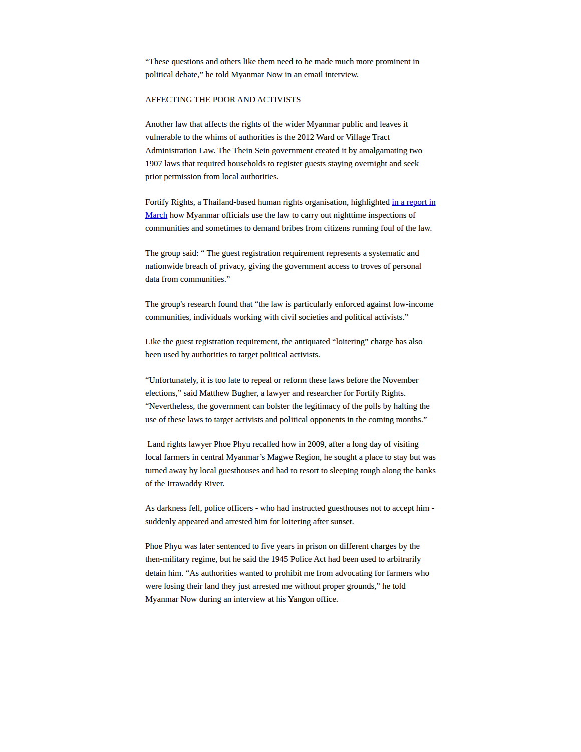“These questions and others like them need to be made much more prominent in political debate,” he told Myanmar Now in an email interview.
AFFECTING THE POOR AND ACTIVISTS
Another law that affects the rights of the wider Myanmar public and leaves it vulnerable to the whims of authorities is the 2012 Ward or Village Tract Administration Law. The Thein Sein government created it by amalgamating two 1907 laws that required households to register guests staying overnight and seek prior permission from local authorities.
Fortify Rights, a Thailand-based human rights organisation, highlighted in a report in March how Myanmar officials use the law to carry out nighttime inspections of communities and sometimes to demand bribes from citizens running foul of the law.
The group said: “ The guest registration requirement represents a systematic and nationwide breach of privacy, giving the government access to troves of personal data from communities.”
The group's research found that “the law is particularly enforced against low-income communities, individuals working with civil societies and political activists.”
Like the guest registration requirement, the antiquated “loitering” charge has also been used by authorities to target political activists.
“Unfortunately, it is too late to repeal or reform these laws before the November elections,” said Matthew Bugher, a lawyer and researcher for Fortify Rights. “Nevertheless, the government can bolster the legitimacy of the polls by halting the use of these laws to target activists and political opponents in the coming months.”
Land rights lawyer Phoe Phyu recalled how in 2009, after a long day of visiting local farmers in central Myanmar’s Magwe Region, he sought a place to stay but was turned away by local guesthouses and had to resort to sleeping rough along the banks of the Irrawaddy River.
As darkness fell, police officers - who had instructed guesthouses not to accept him - suddenly appeared and arrested him for loitering after sunset.
Phoe Phyu was later sentenced to five years in prison on different charges by the then-military regime, but he said the 1945 Police Act had been used to arbitrarily detain him. “As authorities wanted to prohibit me from advocating for farmers who were losing their land they just arrested me without proper grounds,” he told Myanmar Now during an interview at his Yangon office.